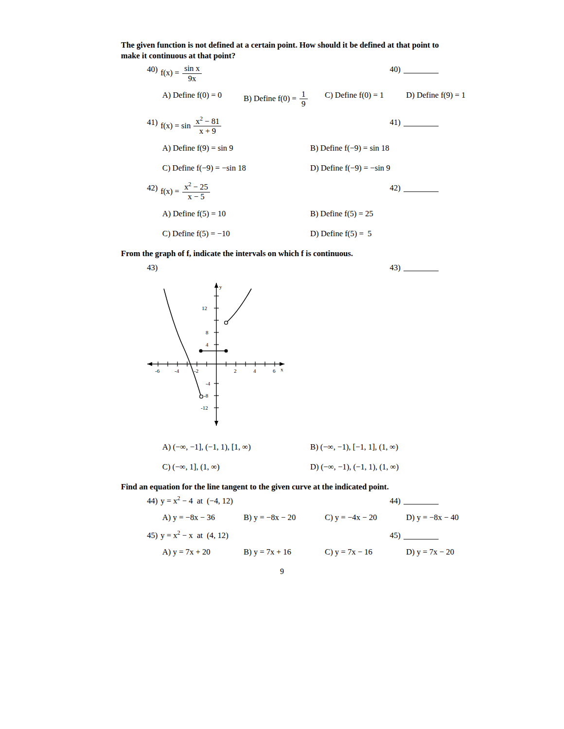The given function is not defined at a certain point. How should it be defined at that point to make it continuous at that point?
40) f(x) = sin x 9x
40)
A) Define f(0) = 0
B) Define f(0) = 19
C) Define f(0) = 1
D) Define f(9) = 1
41) f(x) = sin x2 − 81 x + 9
41)
A) Define f(9) = sin 9
B) Define f(−9) = sin 18
C) Define f(−9) = −sin 18
D) Define f(−9) = −sin 9
42) f(x) = x2 − 25 x − 5
42)
A) Define f(5) = 10
B) Define f(5) = 25
C) Define f(5) = −10
D) Define f(5) = 5
From the graph of f, indicate the intervals on which f is continuous.
43)
43)
-6 -4 -2 2 4 6 x y 12 8 4 -4 -8 -12
A) (−∞, −1], (−1, 1), [1, ∞)
B) (−∞, −1), [−1, 1], (1, ∞)
C) (−∞, 1], (1, ∞)
D) (−∞, −1), (−1, 1), (1, ∞)
Find an equation for the line tangent to the given curve at the indicated point.
44) y = x2 − 4 at (−4, 12)
44)
A) y = −8x − 36
B) y = −8x − 20
C) y = −4x − 20
D) y = −8x − 40
45) y = x2 − x at (4, 12)
45)
A) y = 7x + 20
B) y = 7x + 16
C) y = 7x − 16
D) y = 7x − 20
9